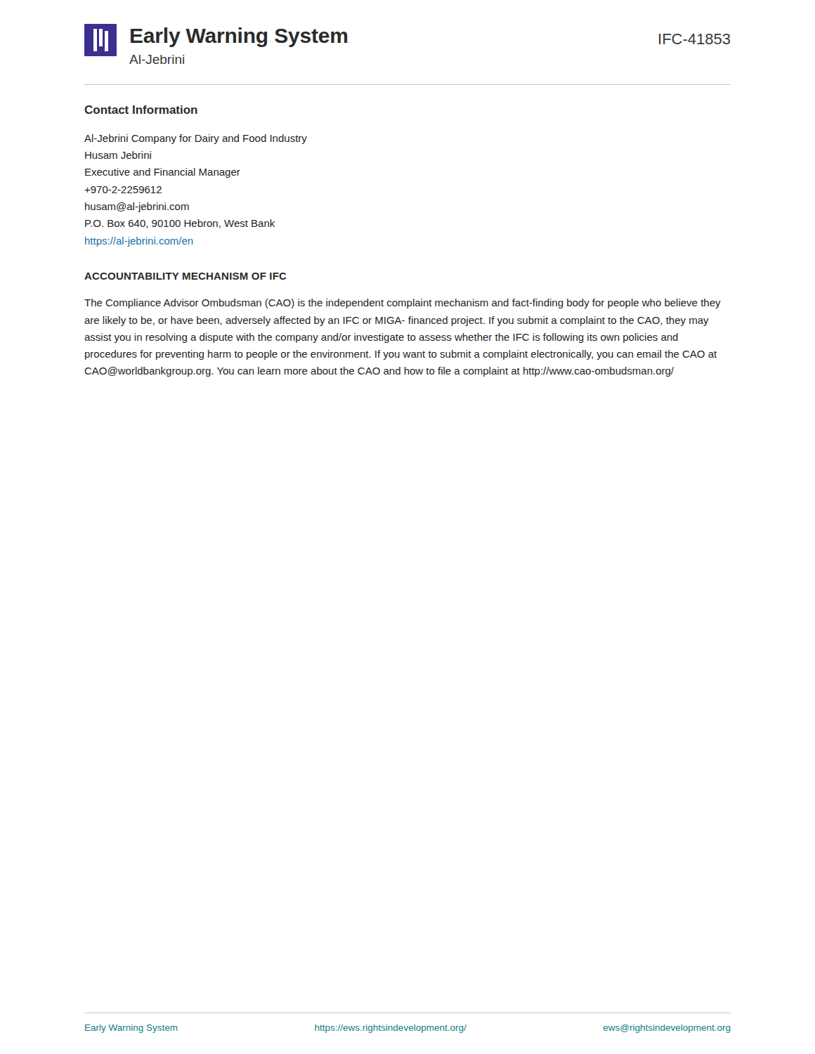Early Warning System
Al-Jebrini
IFC-41853
Contact Information
Al-Jebrini Company for Dairy and Food Industry
Husam Jebrini
Executive and Financial Manager
+970-2-2259612
husam@al-jebrini.com
P.O. Box 640, 90100 Hebron, West Bank
https://al-jebrini.com/en
Accountability Mechanism of IFC
The Compliance Advisor Ombudsman (CAO) is the independent complaint mechanism and fact-finding body for people who believe they are likely to be, or have been, adversely affected by an IFC or MIGA- financed project. If you submit a complaint to the CAO, they may assist you in resolving a dispute with the company and/or investigate to assess whether the IFC is following its own policies and procedures for preventing harm to people or the environment. If you want to submit a complaint electronically, you can email the CAO at CAO@worldbankgroup.org. You can learn more about the CAO and how to file a complaint at http://www.cao-ombudsman.org/
Early Warning System
https://ews.rightsindevelopment.org/
ews@rightsindevelopment.org